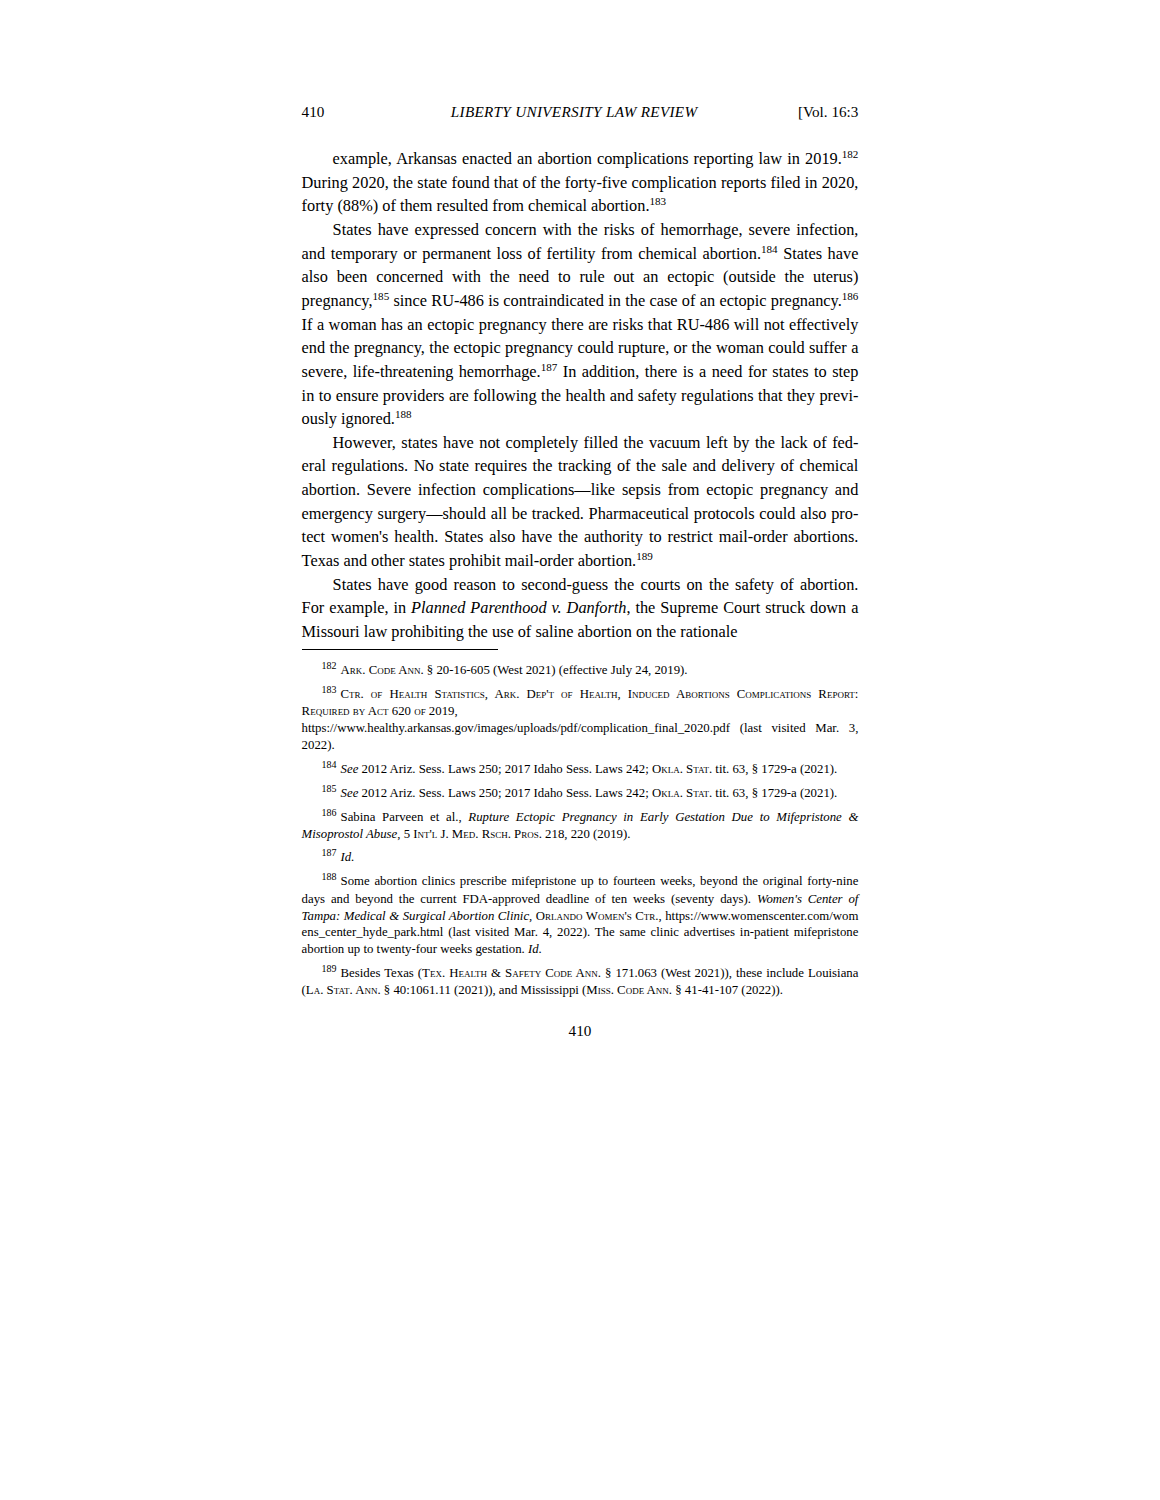410 LIBERTY UNIVERSITY LAW REVIEW [Vol. 16:3
example, Arkansas enacted an abortion complications reporting law in 2019.182 During 2020, the state found that of the forty-five complication reports filed in 2020, forty (88%) of them resulted from chemical abortion.183
States have expressed concern with the risks of hemorrhage, severe infection, and temporary or permanent loss of fertility from chemical abortion.184 States have also been concerned with the need to rule out an ectopic (outside the uterus) pregnancy,185 since RU-486 is contraindicated in the case of an ectopic pregnancy.186 If a woman has an ectopic pregnancy there are risks that RU-486 will not effectively end the pregnancy, the ectopic pregnancy could rupture, or the woman could suffer a severe, life-threatening hemorrhage.187 In addition, there is a need for states to step in to ensure providers are following the health and safety regulations that they previously ignored.188
However, states have not completely filled the vacuum left by the lack of federal regulations. No state requires the tracking of the sale and delivery of chemical abortion. Severe infection complications—like sepsis from ectopic pregnancy and emergency surgery—should all be tracked. Pharmaceutical protocols could also protect women's health. States also have the authority to restrict mail-order abortions. Texas and other states prohibit mail-order abortion.189
States have good reason to second-guess the courts on the safety of abortion. For example, in Planned Parenthood v. Danforth, the Supreme Court struck down a Missouri law prohibiting the use of saline abortion on the rationale
182 Ark. Code Ann. § 20-16-605 (West 2021) (effective July 24, 2019).
183 Ctr. of Health Statistics, Ark. Dep't of Health, Induced Abortions Complications Report: Required by Act 620 of 2019,
https://www.healthy.arkansas.gov/images/uploads/pdf/complication_final_2020.pdf (last visited Mar. 3, 2022).
184 See 2012 Ariz. Sess. Laws 250; 2017 Idaho Sess. Laws 242; Okla. Stat. tit. 63, § 1729-a (2021).
185 See 2012 Ariz. Sess. Laws 250; 2017 Idaho Sess. Laws 242; Okla. Stat. tit. 63, § 1729-a (2021).
186 Sabina Parveen et al., Rupture Ectopic Pregnancy in Early Gestation Due to Mifepristone & Misoprostol Abuse, 5 Int'l J. Med. Rsch. Pros. 218, 220 (2019).
187 Id.
188 Some abortion clinics prescribe mifepristone up to fourteen weeks, beyond the original forty-nine days and beyond the current FDA-approved deadline of ten weeks (seventy days). Women's Center of Tampa: Medical & Surgical Abortion Clinic, Orlando Women's Ctr., https://www.womenscenter.com/womens_center_hyde_park.html (last visited Mar. 4, 2022). The same clinic advertises in-patient mifepristone abortion up to twenty-four weeks gestation. Id.
189 Besides Texas (Tex. Health & Safety Code Ann. § 171.063 (West 2021)), these include Louisiana (La. Stat. Ann. § 40:1061.11 (2021)), and Mississippi (Miss. Code Ann. § 41-41-107 (2022)).
410